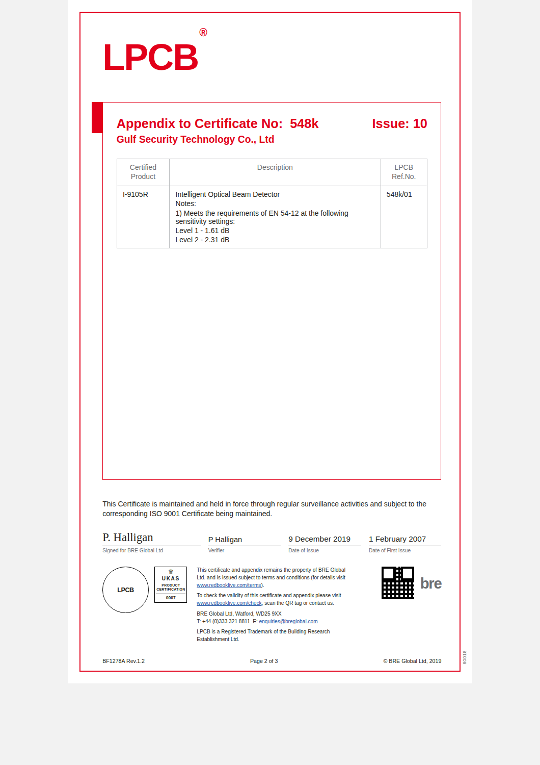LPCB®
Appendix to Certificate No: 548k
Issue: 10
Gulf Security Technology Co., Ltd
| Certified Product | Description | LPCB Ref.No. |
| --- | --- | --- |
| I-9105R | Intelligent Optical Beam Detector Notes: 1) Meets the requirements of EN 54-12 at the following sensitivity settings: Level 1 - 1.61 dB Level 2 - 2.31 dB | 548k/01 |
This Certificate is maintained and held in force through regular surveillance activities and subject to the corresponding ISO 9001 Certificate being maintained.
P. Halligan
Signed for BRE Global Ltd
P Halligan
Verifier
9 December 2019
Date of Issue
1 February 2007
Date of First Issue
LPCB
♛
UKAS
PRODUCT
CERTIFICATION
0007
This certificate and appendix remains the property of BRE Global Ltd. and is issued subject to terms and conditions (for details visit www.redbooklive.com/terms).
To check the validity of this certificate and appendix please visit www.redbooklive.com/check, scan the QR tag or contact us.
BRE Global Ltd, Watford, WD25 9XX
T: +44 (0)333 321 8811 E: enquiries@breglobal.com
LPCB is a Registered Trademark of the Building Research Establishment Ltd.
bre
BF1278A Rev.1.2 Page 2 of 3 © BRE Global Ltd, 2019
80018